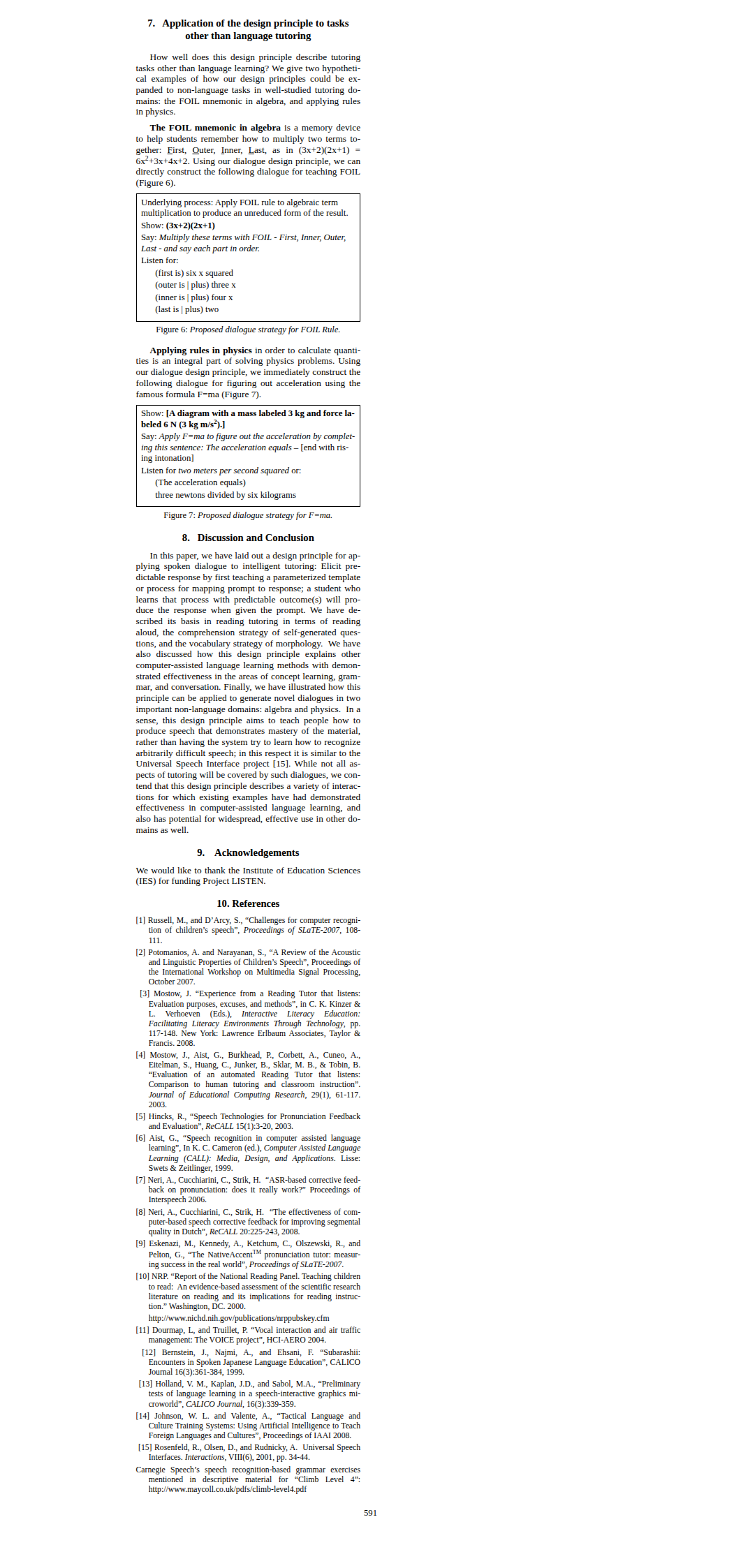7. Application of the design principle to tasks other than language tutoring
How well does this design principle describe tutoring tasks other than language learning? We give two hypothetical examples of how our design principles could be expanded to non-language tasks in well-studied tutoring domains: the FOIL mnemonic in algebra, and applying rules in physics.
The FOIL mnemonic in algebra is a memory device to help students remember how to multiply two terms together: First, Outer, Inner, Last, as in (3x+2)(2x+1) = 6x2+3x+4x+2. Using our dialogue design principle, we can directly construct the following dialogue for teaching FOIL (Figure 6).
Underlying process: Apply FOIL rule to algebraic term multiplication to produce an unreduced form of the result.
Show: (3x+2)(2x+1)
Say: Multiply these terms with FOIL - First, Inner, Outer, Last - and say each part in order.
Listen for:
(first is) six x squared
(outer is | plus) three x
(inner is | plus) four x
(last is | plus) two
Figure 6: Proposed dialogue strategy for FOIL Rule.
Applying rules in physics in order to calculate quantities is an integral part of solving physics problems. Using our dialogue design principle, we immediately construct the following dialogue for figuring out acceleration using the famous formula F=ma (Figure 7).
Show: [A diagram with a mass labeled 3 kg and force labeled 6 N (3 kg m/s2).]
Say: Apply F=ma to figure out the acceleration by completing this sentence: The acceleration equals – [end with rising intonation]
Listen for two meters per second squared or:
(The acceleration equals)
three newtons divided by six kilograms
Figure 7: Proposed dialogue strategy for F=ma.
8. Discussion and Conclusion
In this paper, we have laid out a design principle for applying spoken dialogue to intelligent tutoring: Elicit predictable response by first teaching a parameterized template or process for mapping prompt to response; a student who learns that process with predictable outcome(s) will produce the response when given the prompt. We have described its basis in reading tutoring in terms of reading aloud, the comprehension strategy of self-generated questions, and the vocabulary strategy of morphology. We have also discussed how this design principle explains other computer-assisted language learning methods with demonstrated effectiveness in the areas of concept learning, grammar, and conversation. Finally, we have illustrated how this principle can be applied to generate novel dialogues in two important non-language domains: algebra and physics. In a sense, this design principle aims to teach people how to produce speech that demonstrates mastery of the material, rather than having the system try to learn how to recognize arbitrarily difficult speech; in this respect it is similar to the Universal Speech Interface project [15]. While not all aspects of tutoring will be covered by such dialogues, we contend that this design principle describes a variety of interactions for which existing examples have had demonstrated effectiveness in computer-assisted language learning, and also has potential for widespread, effective use in other domains as well.
9. Acknowledgements
We would like to thank the Institute of Education Sciences (IES) for funding Project LISTEN.
10. References
[1] Russell, M., and D’Arcy, S., “Challenges for computer recognition of children’s speech”, Proceedings of SLaTE-2007, 108-111.
[2] Potomanios, A. and Narayanan, S., “A Review of the Acoustic and Linguistic Properties of Children’s Speech”, Proceedings of the International Workshop on Multimedia Signal Processing, October 2007.
[3] Mostow, J. “Experience from a Reading Tutor that listens: Evaluation purposes, excuses, and methods”, in C. K. Kinzer & L. Verhoeven (Eds.), Interactive Literacy Education: Facilitating Literacy Environments Through Technology, pp. 117-148. New York: Lawrence Erlbaum Associates, Taylor & Francis. 2008.
[4] Mostow, J., Aist, G., Burkhead, P., Corbett, A., Cuneo, A., Eitelman, S., Huang, C., Junker, B., Sklar, M. B., & Tobin, B. “Evaluation of an automated Reading Tutor that listens: Comparison to human tutoring and classroom instruction”. Journal of Educational Computing Research, 29(1), 61-117. 2003.
[5] Hincks, R., “Speech Technologies for Pronunciation Feedback and Evaluation”, ReCALL 15(1):3-20, 2003.
[6] Aist, G., “Speech recognition in computer assisted language learning”, In K. C. Cameron (ed.), Computer Assisted Language Learning (CALL): Media, Design, and Applications. Lisse: Swets & Zeitlinger, 1999.
[7] Neri, A., Cucchiarini, C., Strik, H. “ASR-based corrective feedback on pronunciation: does it really work?” Proceedings of Interspeech 2006.
[8] Neri, A., Cucchiarini, C., Strik, H. “The effectiveness of computer-based speech corrective feedback for improving segmental quality in Dutch”, ReCALL 20:225-243, 2008.
[9] Eskenazi, M., Kennedy, A., Ketchum, C., Olszewski, R., and Pelton, G., “The NativeAccentTM pronunciation tutor: measuring success in the real world”, Proceedings of SLaTE-2007.
[10] NRP. “Report of the National Reading Panel. Teaching children to read: An evidence-based assessment of the scientific research literature on reading and its implications for reading instruction.” Washington, DC. 2000.
http://www.nichd.nih.gov/publications/nrppubskey.cfm
[11] Dourmap, L, and Truillet, P. “Vocal interaction and air traffic management: The VOICE project”, HCI-AERO 2004.
[12] Bernstein, J., Najmi, A., and Ehsani, F. “Subarashii: Encounters in Spoken Japanese Language Education”, CALICO Journal 16(3):361-384, 1999.
[13] Holland, V. M., Kaplan, J.D., and Sabol, M.A., “Preliminary tests of language learning in a speech-interactive graphics microworld”, CALICO Journal, 16(3):339-359.
[14] Johnson, W. L. and Valente, A., “Tactical Language and Culture Training Systems: Using Artificial Intelligence to Teach Foreign Languages and Cultures”, Proceedings of IAAI 2008.
[15] Rosenfeld, R., Olsen, D., and Rudnicky, A. Universal Speech Interfaces. Interactions, VIII(6), 2001, pp. 34-44.
Carnegie Speech’s speech recognition-based grammar exercises mentioned in descriptive material for “Climb Level 4”: http://www.maycoll.co.uk/pdfs/climb-level4.pdf
591